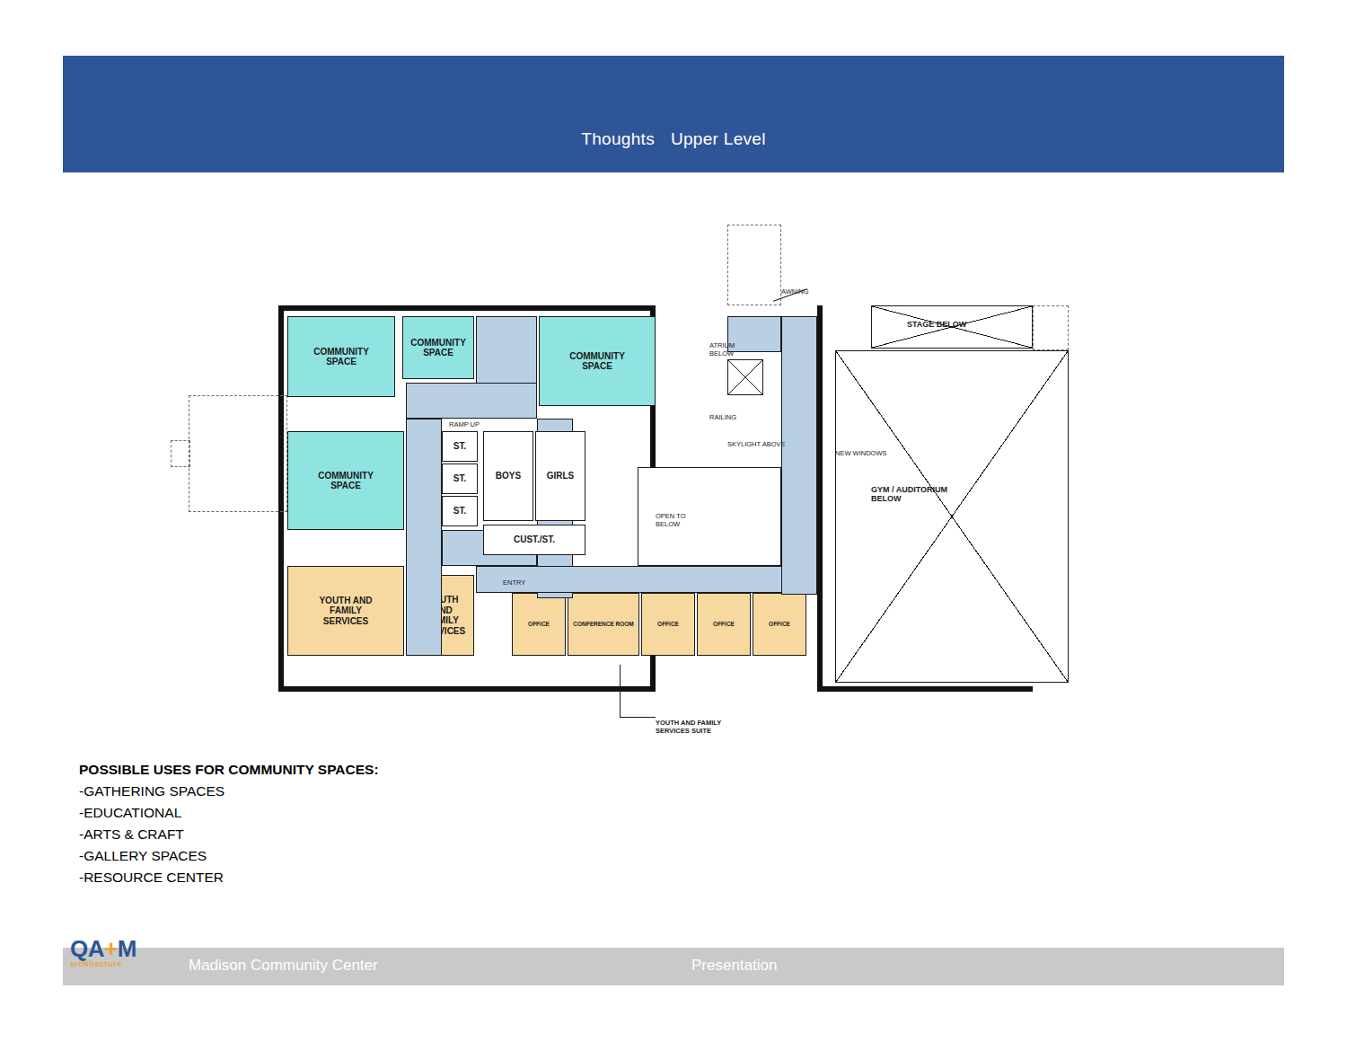Thoughts Upper Level
COMMUNITY
SPACE
COMMUNITY
SPACE
COMMUNITY
SPACE
COMMUNITY
SPACE
YOUTH AND
FAMILY
SERVICES
YOUTH
AND
FAMILY
SERVICES
OFFICE
CONFERENCE ROOM
OFFICE
OFFICE
OFFICE
ST.
ST.
ST.
BOYS
GIRLS
CUST./ST.
GYM / AUDITORIUM
BELOW
STAGE BELOW
AWNING
ATRIUM
BELOW
SKYLIGHT ABOVE
OPEN TO
BELOW
RAILING
RAMP UP
NEW WINDOWS
ENTRY
YOUTH AND FAMILY
SERVICES SUITE
POSSIBLE USES FOR COMMUNITY SPACES:
-GATHERING SPACES
-EDUCATIONAL
-ARTS & CRAFT
-GALLERY SPACES
-RESOURCE CENTER
QA+Marchitecture
Madison Community Center
Presentation